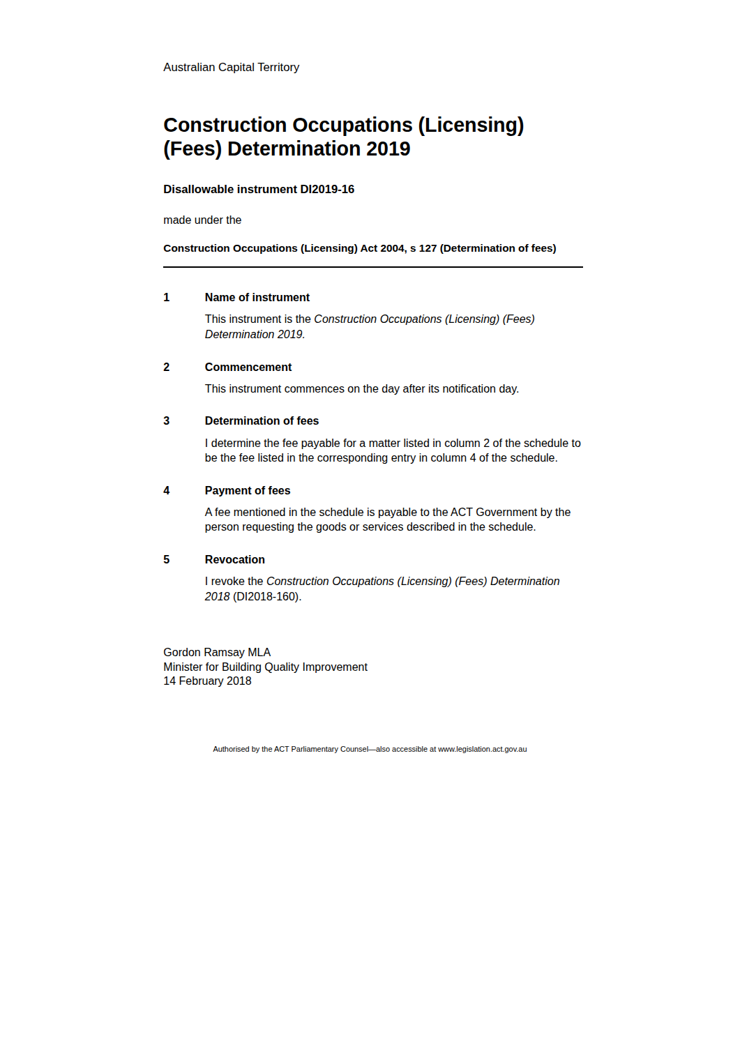Australian Capital Territory
Construction Occupations (Licensing)
(Fees) Determination 2019
Disallowable instrument DI2019-16
made under the
Construction Occupations (Licensing) Act 2004, s 127 (Determination of fees)
1 Name of instrument
This instrument is the Construction Occupations (Licensing) (Fees) Determination 2019.
2 Commencement
This instrument commences on the day after its notification day.
3 Determination of fees
I determine the fee payable for a matter listed in column 2 of the schedule to be the fee listed in the corresponding entry in column 4 of the schedule.
4 Payment of fees
A fee mentioned in the schedule is payable to the ACT Government by the person requesting the goods or services described in the schedule.
5 Revocation
I revoke the Construction Occupations (Licensing) (Fees) Determination 2018 (DI2018-160).
Gordon Ramsay MLA
Minister for Building Quality Improvement
14 February 2018
Authorised by the ACT Parliamentary Counsel—also accessible at www.legislation.act.gov.au